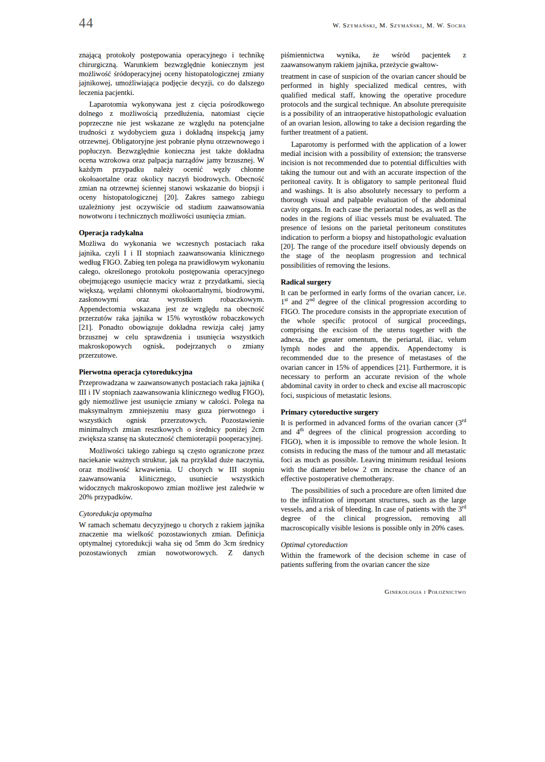44
W. Szymański, M. Szymański, M. W. Socha
znającą protokoły postępowania operacyjnego i technikę chirurgiczną. Warunkiem bezwzględnie koniecznym jest możliwość śródoperacyjnej oceny histopatologicznej zmiany jajnikowej, umożliwiająca podjęcie decyzji, co do dalszego leczenia pacjentki.
Laparotomia wykonywana jest z cięcia pośrodkowego dolnego z możliwością przedłużenia, natomiast cięcie poprzeczne nie jest wskazane ze względu na potencjalne trudności z wydobyciem guza i dokładną inspekcją jamy otrzewnej. Obligatoryjne jest pobranie płynu otrzewnowego i popłuczyn. Bezwzględnie konieczna jest także dokładna ocena wzrokowa oraz palpacja narządów jamy brzusznej. W każdym przypadku należy ocenić węzły chłonne okołoaortalne oraz okolicy naczyń biodrowych. Obecność zmian na otrzewnej ściennej stanowi wskazanie do biopsji i oceny histopatologicznej [20]. Zakres samego zabiegu uzależniony jest oczywiście od stadium zaawansowania nowotworu i technicznych możliwości usunięcia zmian.
Operacja radykalna
Możliwa do wykonania we wczesnych postaciach raka jajnika, czyli I i II stopniach zaawansowania klinicznego według FIGO. Zabieg ten polega na prawidłowym wykonaniu całego, określonego protokołu postępowania operacyjnego obejmującego usunięcie macicy wraz z przydatkami, siecią większą, węzłami chłonnymi okołoaortalnymi, biodrowymi, zasłonowymi oraz wyrostkiem robaczkowym. Appendectomia wskazana jest ze względu na obecność przerzutów raka jajnika w 15% wyrostków robaczkowych [21]. Ponadto obowiązuje dokładna rewizja całej jamy brzusznej w celu sprawdzenia i usunięcia wszystkich makroskopowych ognisk, podejrzanych o zmiany przerzutowe.
Pierwotna operacja cytoredukcyjna
Przeprowadzana w zaawansowanych postaciach raka jajnika ( III i IV stopniach zaawansowania klinicznego według FIGO), gdy niemożliwe jest usunięcie zmiany w całości. Polega na maksymalnym zmniejszeniu masy guza pierwotnego i wszystkich ognisk przerzutowych. Pozostawienie minimalnych zmian resztkowych o średnicy poniżej 2cm zwiększa szansę na skuteczność chemioterapii pooperacyjnej.
Możliwości takiego zabiegu są często ograniczone przez naciekanie ważnych struktur, jak na przykład duże naczynia, oraz możliwość krwawienia. U chorych w III stopniu zaawansowania klinicznego, usuniecie wszystkich widocznych makroskopowo zmian możliwe jest zaledwie w 20% przypadków.
Cytoredukcja optymalna
W ramach schematu decyzyjnego u chorych z rakiem jajnika znaczenie ma wielkość pozostawionych zmian. Definicja optymalnej cytoredukcji waha się od 5mm do 3cm średnicy pozostawionych zmian nowotworowych. Z danych piśmiennictwa wynika, że wśród pacjentek z zaawansowanym rakiem jajnika, przeżycie gwałtow-
treatment in case of suspicion of the ovarian cancer should be performed in highly specialized medical centres, with qualified medical staff, knowing the operative procedure protocols and the surgical technique. An absolute prerequisite is a possibility of an intraoperative histopathologic evaluation of an ovarian lesion, allowing to take a decision regarding the further treatment of a patient.
Laparotomy is performed with the application of a lower medial incision with a possibility of extension; the transverse incision is not recommended due to potential difficulties with taking the tumour out and with an accurate inspection of the peritoneal cavity. It is obligatory to sample peritoneal fluid and washings. It is also absolutely necessary to perform a thorough visual and palpable evaluation of the abdominal cavity organs. In each case the periaortal nodes, as well as the nodes in the regions of iliac vessels must be evaluated. The presence of lesions on the parietal peritoneum constitutes indication to perform a biopsy and histopathologic evaluation [20]. The range of the procedure itself obviously depends on the stage of the neoplasm progression and technical possibilities of removing the lesions.
Radical surgery
It can be performed in early forms of the ovarian cancer, i.e. 1st and 2nd degree of the clinical progression according to FIGO. The procedure consists in the appropriate execution of the whole specific protocol of surgical proceedings, comprising the excision of the uterus together with the adnexa, the greater omentum, the periartal, iliac, velum lymph nodes and the appendix. Appendectomy is recommended due to the presence of metastases of the ovarian cancer in 15% of appendices [21]. Furthermore, it is necessary to perform an accurate revision of the whole abdominal cavity in order to check and excise all macroscopic foci, suspicious of metastatic lesions.
Primary cytoreductive surgery
It is performed in advanced forms of the ovarian cancer (3rd and 4th degrees of the clinical progression according to FIGO), when it is impossible to remove the whole lesion. It consists in reducing the mass of the tumour and all metastatic foci as much as possible. Leaving minimum residual lesions with the diameter below 2 cm increase the chance of an effective postoperative chemotherapy.
The possibilities of such a procedure are often limited due to the infiltration of important structures, such as the large vessels, and a risk of bleeding. In case of patients with the 3rd degree of the clinical progression, removing all macroscopically visible lesions is possible only in 20% cases.
Optimal cytoreduction
Within the framework of the decision scheme in case of patients suffering from the ovarian cancer the size
Ginekologia i Położnictwo